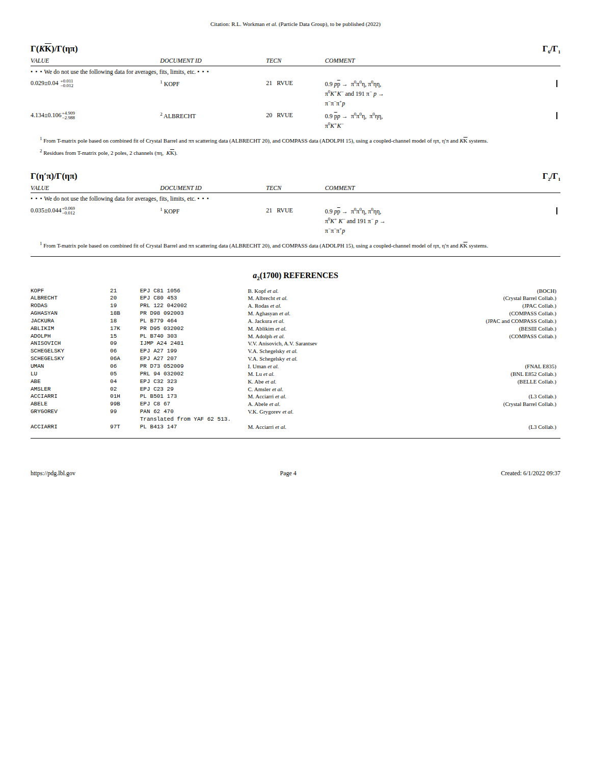Citation: R.L. Workman et al. (Particle Data Group), to be published (2022)
Γ(KK)/Γ(ηπ) Γ6/Γ1
| VALUE | DOCUMENT ID | TECN | COMMENT | |
| --- | --- | --- | --- | --- |
| • • • We do not use the following data for averages, fits, limits, etc. • • • |
| 0.029±0.04 +0.011 −0.012 | 1 KOPF | 21 RVUE | 0.9 p p → π 0 π 0 η, π 0 ηη, π 0 K + K − and 191 π − p → π − π − π + p | |
| 4.134±0.106 +4.909 −2.988 | 2 ALBRECHT | 20 RVUE | 0.9 p p → π 0 π 0 η, π 0 ηη, π 0 K + K − | |
1 From T-matrix pole based on combined fit of Crystal Barrel and ππ scattering data (ALBRECHT 20), and COMPASS data (ADOLPH 15), using a coupled-channel model of ηπ, η′π and KK systems.
2 Residues from T-matrix pole, 2 poles, 2 channels (πη, KK).
Γ(η′π)/Γ(ηπ) Γ2/Γ1
| VALUE | DOCUMENT ID | TECN | COMMENT | |
| --- | --- | --- | --- | --- |
| • • • We do not use the following data for averages, fits, limits, etc. • • • |
| 0.035±0.044 +0.069 −0.012 | 1 KOPF | 21 RVUE | 0.9 p p → π 0 π 0 η, π 0 ηη, π 0 K + K − and 191 π − p → π − π − π + p | |
1 From T-matrix pole based on combined fit of Crystal Barrel and ππ scattering data (ALBRECHT 20), and COMPASS data (ADOLPH 15), using a coupled-channel model of ηπ, η′π and KK systems.
a 2(1700) REFERENCES
| KOPF | 21 | EPJ C81 1056 | B. Kopf et al. | (BOCH) |
| ALBRECHT | 20 | EPJ C80 453 | M. Albrecht et al. | (Crystal Barrel Collab.) |
| RODAS | 19 | PRL 122 042002 | A. Rodas et al. | (JPAC Collab.) |
| AGHASYAN | 18B | PR D98 092003 | M. Aghasyan et al. | (COMPASS Collab.) |
| JACKURA | 18 | PL B779 464 | A. Jackura et al. | (JPAC and COMPASS Collab.) |
| ABLIKIM | 17K | PR D95 032002 | M. Ablikim et al. | (BESIII Collab.) |
| ADOLPH | 15 | PL B740 303 | M. Adolph et al. | (COMPASS Collab.) |
| ANISOVICH | 09 | IJMP A24 2481 | V.V. Anisovich, A.V. Sarantsev | |
| SCHEGELSKY | 06 | EPJ A27 199 | V.A. Schegelsky et al. | |
| SCHEGELSKY | 06A | EPJ A27 207 | V.A. Schegelsky et al. | |
| UMAN | 06 | PR D73 052009 | I. Uman et al. | (FNAL E835) |
| LU | 05 | PRL 94 032002 | M. Lu et al. | (BNL E852 Collab.) |
| ABE | 04 | EPJ C32 323 | K. Abe et al. | (BELLE Collab.) |
| AMSLER | 02 | EPJ C23 29 | C. Amsler et al. | |
| ACCIARRI | 01H | PL B501 173 | M. Acciarri et al. | (L3 Collab.) |
| ABELE | 99B | EPJ C8 67 | A. Abele et al. | (Crystal Barrel Collab.) |
| GRYGOREV | 99 | PAN 62 470 | V.K. Grygorev et al. | |
| | | Translated from YAF 62 513. |
| ACCIARRI | 97T | PL B413 147 | M. Acciarri et al. | (L3 Collab.) |
https://pdg.lbl.gov Page 4 Created: 6/1/2022 09:37